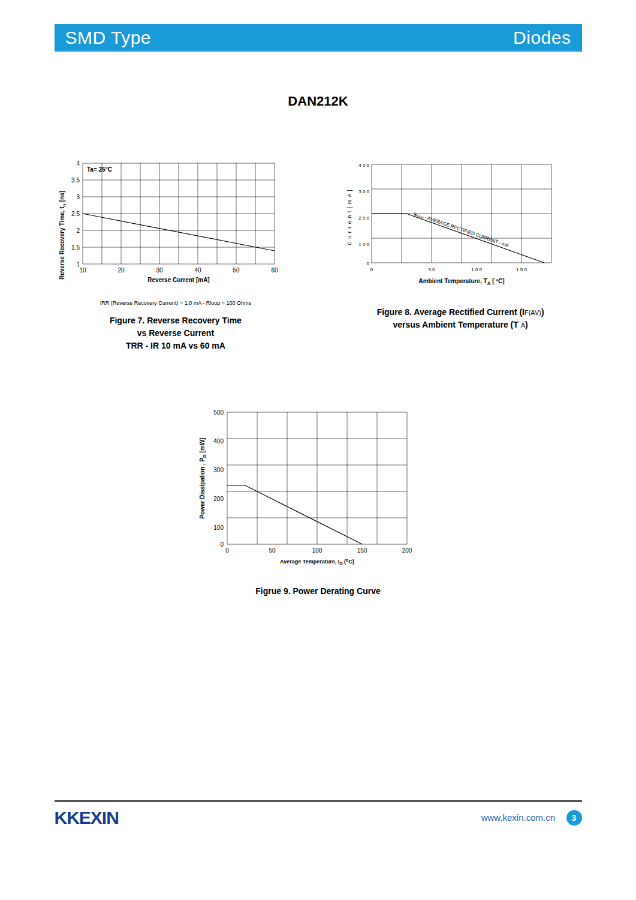SMD Type Diodes
DAN212K
Reverse Recovery Time, trr [ns] 4 3.5 3 2.5 2 1.5 1 Ta= 25°C 10 20 30 40 50 60 Reverse Current [mA]
IRR (Reverse Recovery Current) = 1.0 mA - Rloop = 100 Ohms
Figure 7. Reverse Recovery Time
vs Reverse Current
TRR - IR 10 mA vs 60 mA
C u r r e n t [ m A ] 4 0 0 3 0 0 2 0 0 1 0 0 0 I IF(AV) - AVERAGE RECTIFIED CURRENT - mA 0 5 0 1 0 0 1 5 0 Ambient Temperature, TA [ ºC]
Figure 8. Average Rectified Current (IF(AV))
versus Ambient Temperature (T A)
Power Dissipation , PD [mW] 500 400 300 200 100 0 0 50 100 150 200 Average Temperature, IO (oC)
Figrue 9. Power Derating Curve
KKEXIN
www.kexin.com.cn 3